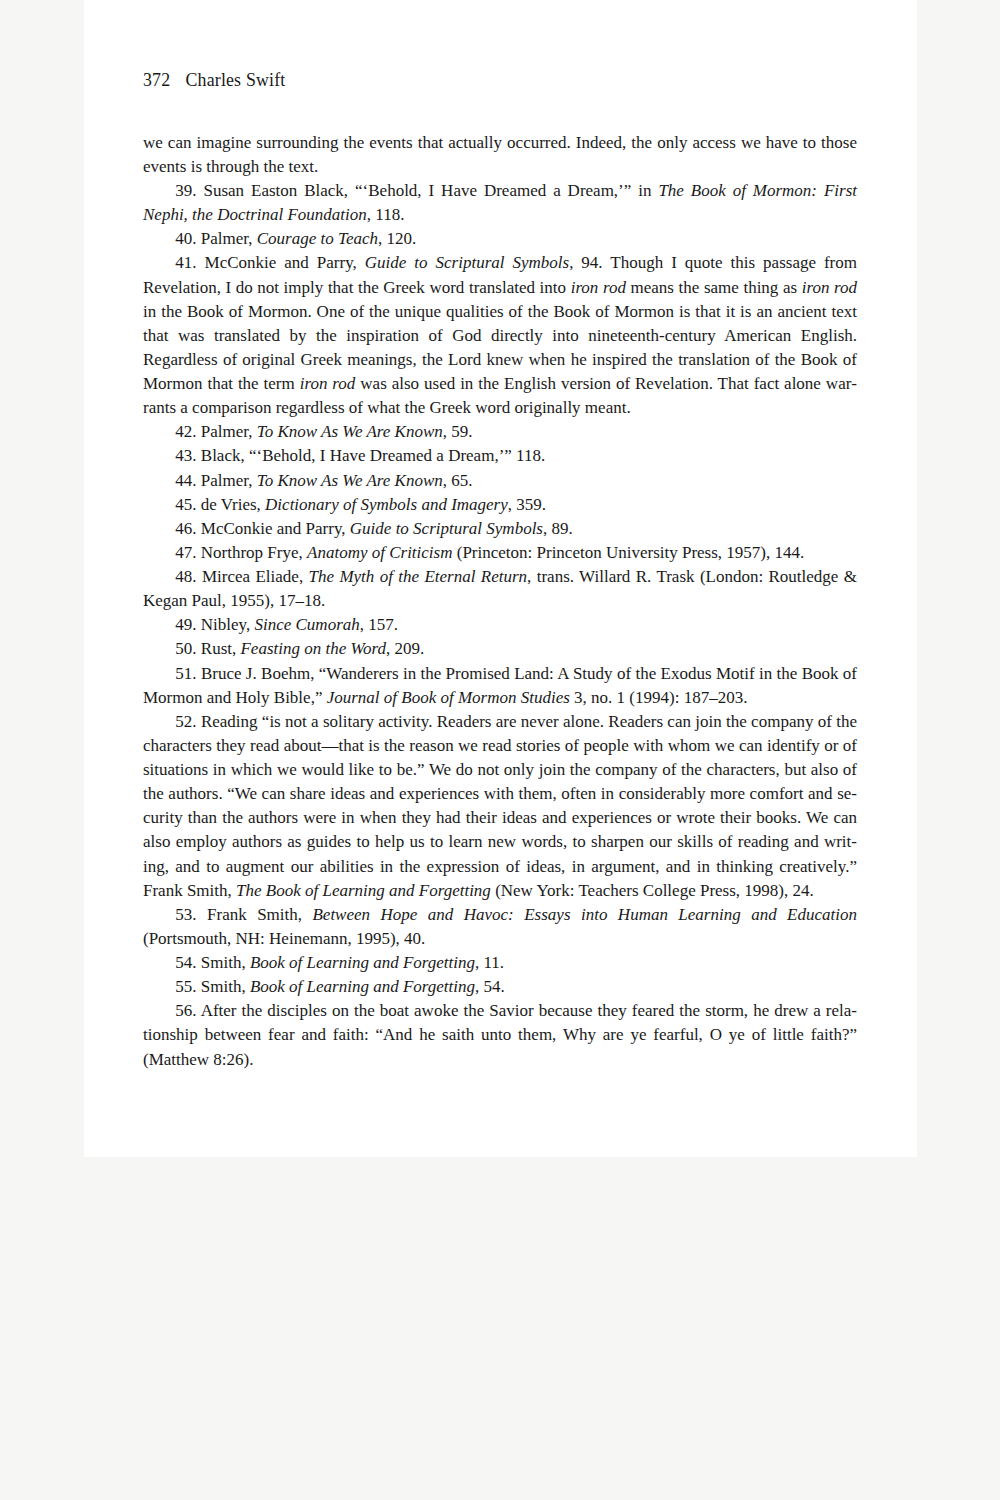372 Charles Swift
we can imagine surrounding the events that actually occurred. Indeed, the only access we have to those events is through the text.
Susan Easton Black, “‘Behold, I Have Dreamed a Dream,’” in The Book of Mormon: First Nephi, the Doctrinal Foundation, 118.
Palmer, Courage to Teach, 120.
McConkie and Parry, Guide to Scriptural Symbols, 94. Though I quote this passage from Revelation, I do not imply that the Greek word translated into iron rod means the same thing as iron rod in the Book of Mormon. One of the unique qualities of the Book of Mormon is that it is an ancient text that was translated by the inspiration of God directly into nineteenth-century American English. Regardless of original Greek meanings, the Lord knew when he inspired the translation of the Book of Mormon that the term iron rod was also used in the English version of Revelation. That fact alone warrants a comparison regardless of what the Greek word originally meant.
Palmer, To Know As We Are Known, 59.
Black, “‘Behold, I Have Dreamed a Dream,’” 118.
Palmer, To Know As We Are Known, 65.
de Vries, Dictionary of Symbols and Imagery, 359.
McConkie and Parry, Guide to Scriptural Symbols, 89.
Northrop Frye, Anatomy of Criticism (Princeton: Princeton University Press, 1957), 144.
Mircea Eliade, The Myth of the Eternal Return, trans. Willard R. Trask (London: Routledge & Kegan Paul, 1955), 17–18.
Nibley, Since Cumorah, 157.
Rust, Feasting on the Word, 209.
Bruce J. Boehm, “Wanderers in the Promised Land: A Study of the Exodus Motif in the Book of Mormon and Holy Bible,” Journal of Book of Mormon Studies 3, no. 1 (1994): 187–203.
Reading “is not a solitary activity. Readers are never alone. Readers can join the company of the characters they read about—that is the reason we read stories of people with whom we can identify or of situations in which we would like to be.” We do not only join the company of the characters, but also of the authors. “We can share ideas and experiences with them, often in considerably more comfort and security than the authors were in when they had their ideas and experiences or wrote their books. We can also employ authors as guides to help us to learn new words, to sharpen our skills of reading and writing, and to augment our abilities in the expression of ideas, in argument, and in thinking creatively.” Frank Smith, The Book of Learning and Forgetting (New York: Teachers College Press, 1998), 24.
Frank Smith, Between Hope and Havoc: Essays into Human Learning and Education (Portsmouth, NH: Heinemann, 1995), 40.
Smith, Book of Learning and Forgetting, 11.
Smith, Book of Learning and Forgetting, 54.
After the disciples on the boat awoke the Savior because they feared the storm, he drew a relationship between fear and faith: “And he saith unto them, Why are ye fearful, O ye of little faith?” (Matthew 8:26).